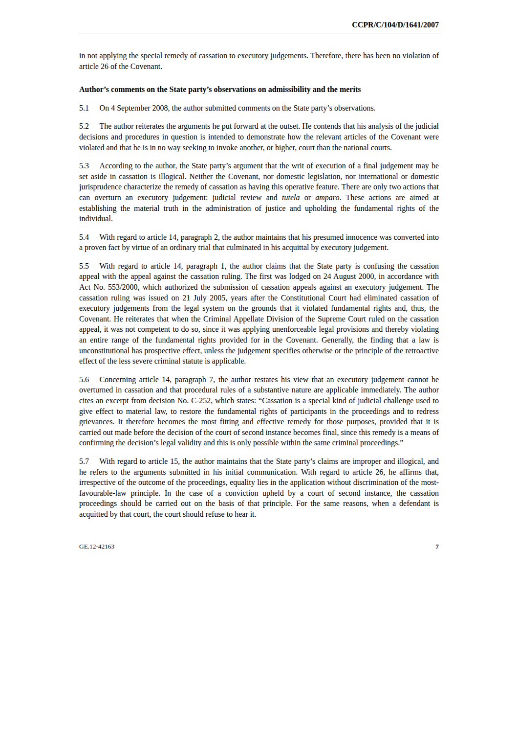CCPR/C/104/D/1641/2007
in not applying the special remedy of cassation to executory judgements. Therefore, there has been no violation of article 26 of the Covenant.
Author’s comments on the State party’s observations on admissibility and the merits
5.1 On 4 September 2008, the author submitted comments on the State party’s observations.
5.2 The author reiterates the arguments he put forward at the outset. He contends that his analysis of the judicial decisions and procedures in question is intended to demonstrate how the relevant articles of the Covenant were violated and that he is in no way seeking to invoke another, or higher, court than the national courts.
5.3 According to the author, the State party’s argument that the writ of execution of a final judgement may be set aside in cassation is illogical. Neither the Covenant, nor domestic legislation, nor international or domestic jurisprudence characterize the remedy of cassation as having this operative feature. There are only two actions that can overturn an executory judgement: judicial review and tutela or amparo. These actions are aimed at establishing the material truth in the administration of justice and upholding the fundamental rights of the individual.
5.4 With regard to article 14, paragraph 2, the author maintains that his presumed innocence was converted into a proven fact by virtue of an ordinary trial that culminated in his acquittal by executory judgement.
5.5 With regard to article 14, paragraph 1, the author claims that the State party is confusing the cassation appeal with the appeal against the cassation ruling. The first was lodged on 24 August 2000, in accordance with Act No. 553/2000, which authorized the submission of cassation appeals against an executory judgement. The cassation ruling was issued on 21 July 2005, years after the Constitutional Court had eliminated cassation of executory judgements from the legal system on the grounds that it violated fundamental rights and, thus, the Covenant. He reiterates that when the Criminal Appellate Division of the Supreme Court ruled on the cassation appeal, it was not competent to do so, since it was applying unenforceable legal provisions and thereby violating an entire range of the fundamental rights provided for in the Covenant. Generally, the finding that a law is unconstitutional has prospective effect, unless the judgement specifies otherwise or the principle of the retroactive effect of the less severe criminal statute is applicable.
5.6 Concerning article 14, paragraph 7, the author restates his view that an executory judgement cannot be overturned in cassation and that procedural rules of a substantive nature are applicable immediately. The author cites an excerpt from decision No. C-252, which states: “Cassation is a special kind of judicial challenge used to give effect to material law, to restore the fundamental rights of participants in the proceedings and to redress grievances. It therefore becomes the most fitting and effective remedy for those purposes, provided that it is carried out made before the decision of the court of second instance becomes final, since this remedy is a means of confirming the decision’s legal validity and this is only possible within the same criminal proceedings.”
5.7 With regard to article 15, the author maintains that the State party’s claims are improper and illogical, and he refers to the arguments submitted in his initial communication. With regard to article 26, he affirms that, irrespective of the outcome of the proceedings, equality lies in the application without discrimination of the most-favourable-law principle. In the case of a conviction upheld by a court of second instance, the cassation proceedings should be carried out on the basis of that principle. For the same reasons, when a defendant is acquitted by that court, the court should refuse to hear it.
GE.12-42163 7